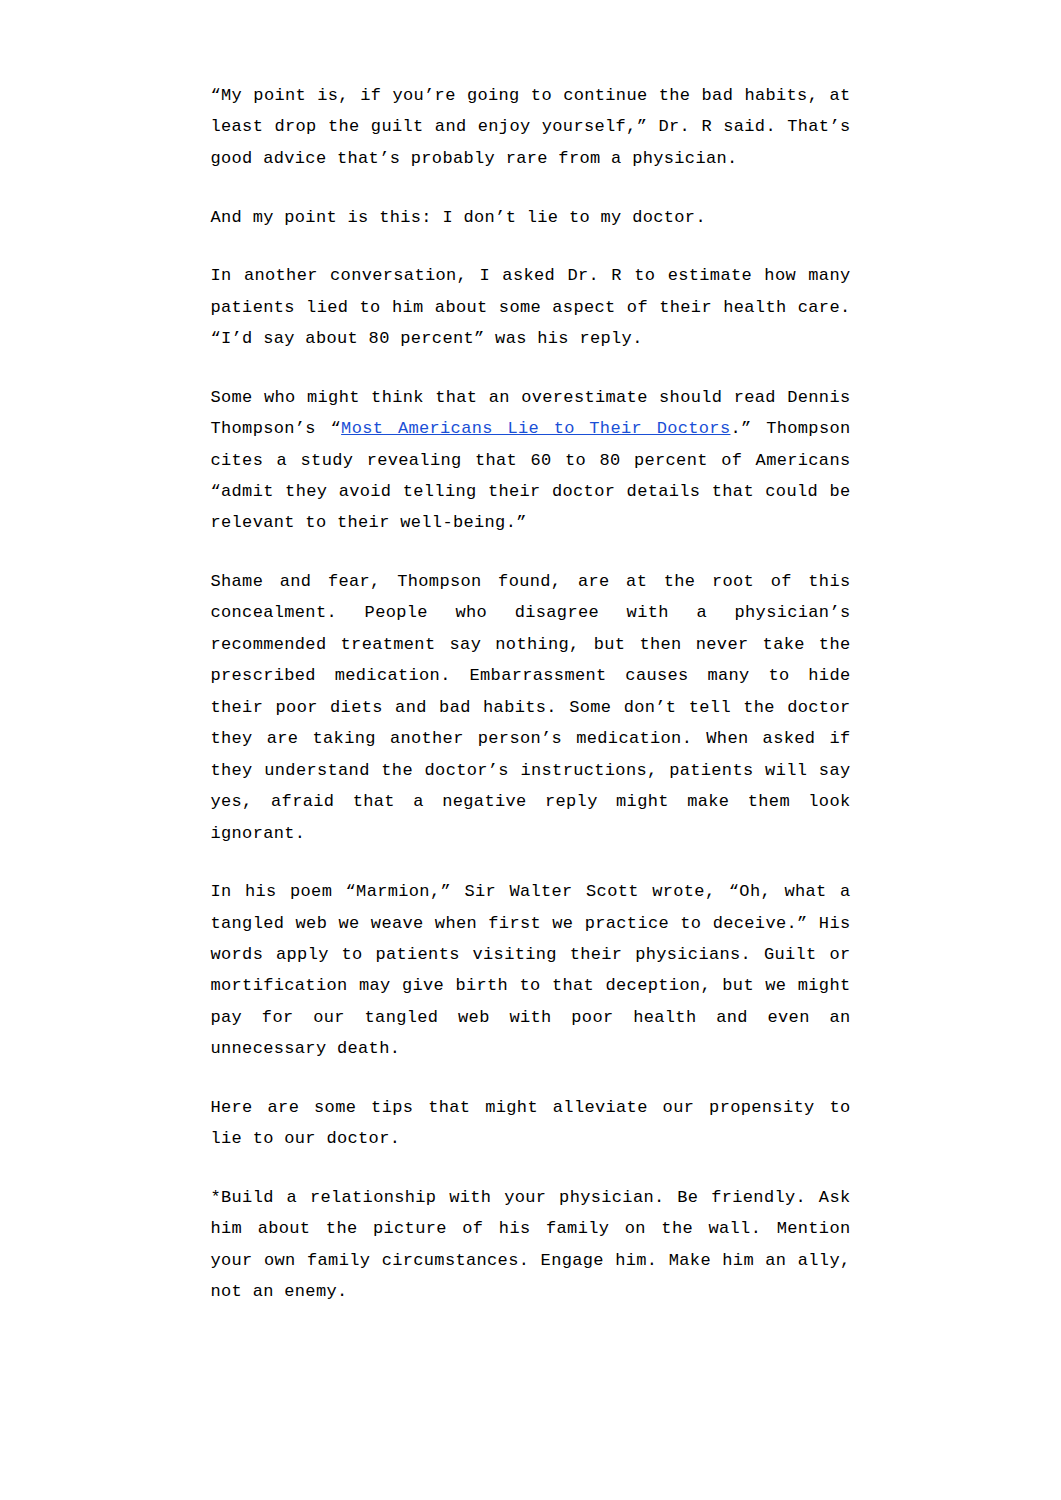“My point is, if you’re going to continue the bad habits, at least drop the guilt and enjoy yourself,” Dr. R said. That’s good advice that’s probably rare from a physician.
And my point is this: I don’t lie to my doctor.
In another conversation, I asked Dr. R to estimate how many patients lied to him about some aspect of their health care. “I’d say about 80 percent” was his reply.
Some who might think that an overestimate should read Dennis Thompson’s “Most Americans Lie to Their Doctors.” Thompson cites a study revealing that 60 to 80 percent of Americans “admit they avoid telling their doctor details that could be relevant to their well-being.”
Shame and fear, Thompson found, are at the root of this concealment. People who disagree with a physician’s recommended treatment say nothing, but then never take the prescribed medication. Embarrassment causes many to hide their poor diets and bad habits. Some don’t tell the doctor they are taking another person’s medication. When asked if they understand the doctor’s instructions, patients will say yes, afraid that a negative reply might make them look ignorant.
In his poem “Marmion,” Sir Walter Scott wrote, “Oh, what a tangled web we weave when first we practice to deceive.” His words apply to patients visiting their physicians. Guilt or mortification may give birth to that deception, but we might pay for our tangled web with poor health and even an unnecessary death.
Here are some tips that might alleviate our propensity to lie to our doctor.
*Build a relationship with your physician. Be friendly. Ask him about the picture of his family on the wall. Mention your own family circumstances. Engage him. Make him an ally, not an enemy.